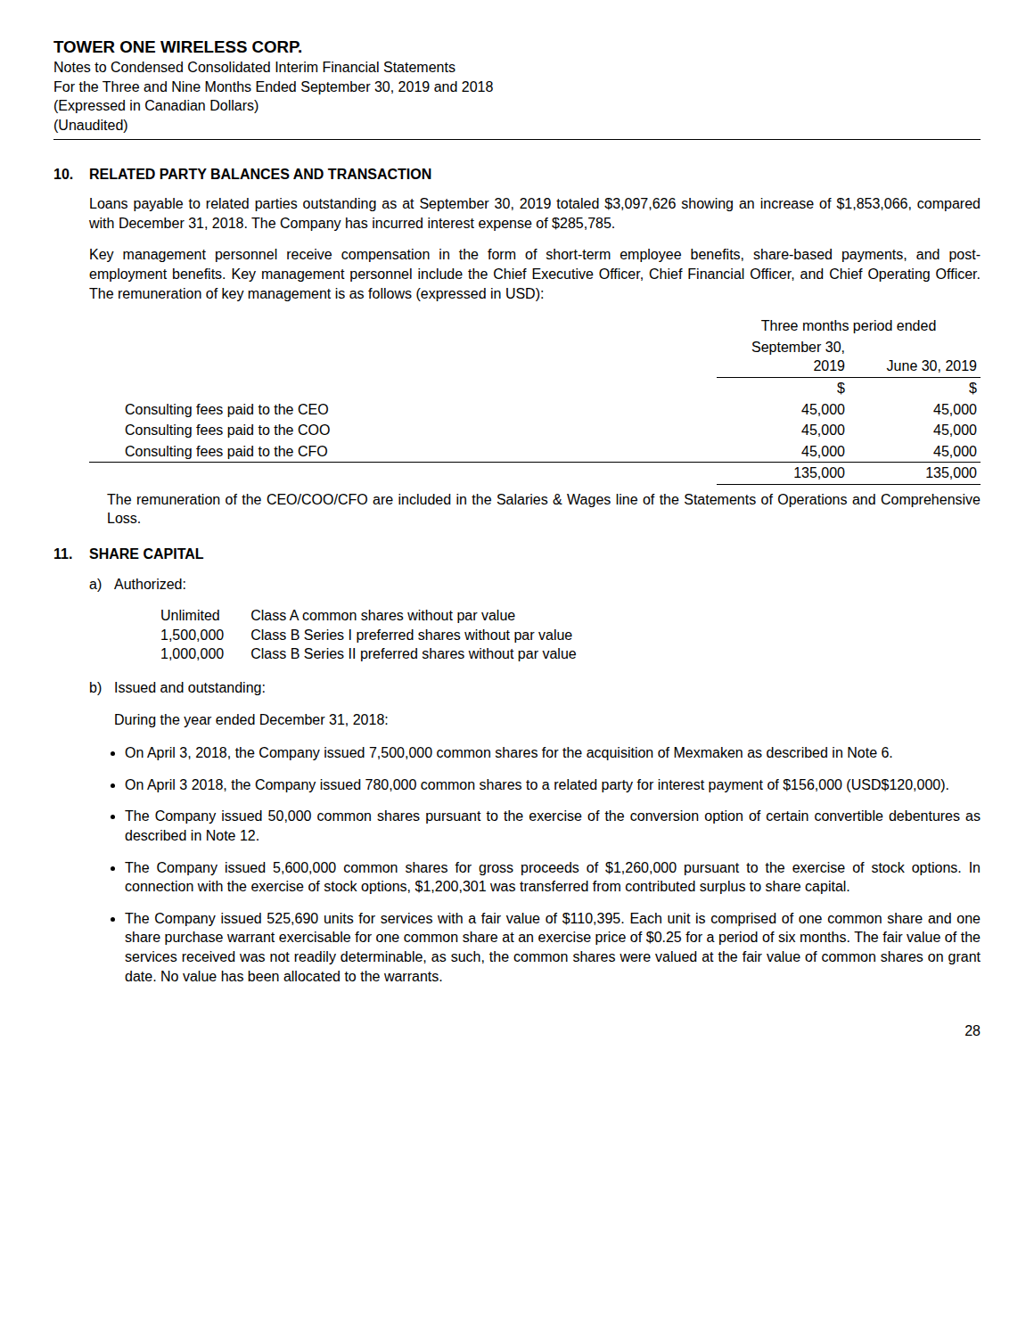TOWER ONE WIRELESS CORP.
Notes to Condensed Consolidated Interim Financial Statements
For the Three and Nine Months Ended September 30, 2019 and 2018
(Expressed in Canadian Dollars)
(Unaudited)
10. RELATED PARTY BALANCES AND TRANSACTION
Loans payable to related parties outstanding as at September 30, 2019 totaled $3,097,626 showing an increase of $1,853,066, compared with December 31, 2018. The Company has incurred interest expense of $285,785.
Key management personnel receive compensation in the form of short-term employee benefits, share-based payments, and post-employment benefits. Key management personnel include the Chief Executive Officer, Chief Financial Officer, and Chief Operating Officer. The remuneration of key management is as follows (expressed in USD):
| | Three months period ended |
| | September 30, 2019 | June 30, 2019 |
| | $ | $ |
| Consulting fees paid to the CEO | 45,000 | 45,000 |
| Consulting fees paid to the COO | 45,000 | 45,000 |
| Consulting fees paid to the CFO | 45,000 | 45,000 |
| | 135,000 | 135,000 |
The remuneration of the CEO/COO/CFO are included in the Salaries & Wages line of the Statements of Operations and Comprehensive Loss.
11. SHARE CAPITAL
a) Authorized:
| Unlimited | Class A common shares without par value |
| 1,500,000 | Class B Series I preferred shares without par value |
| 1,000,000 | Class B Series II preferred shares without par value |
b) Issued and outstanding:
During the year ended December 31, 2018:
On April 3, 2018, the Company issued 7,500,000 common shares for the acquisition of Mexmaken as described in Note 6.
On April 3 2018, the Company issued 780,000 common shares to a related party for interest payment of $156,000 (USD$120,000).
The Company issued 50,000 common shares pursuant to the exercise of the conversion option of certain convertible debentures as described in Note 12.
The Company issued 5,600,000 common shares for gross proceeds of $1,260,000 pursuant to the exercise of stock options. In connection with the exercise of stock options, $1,200,301 was transferred from contributed surplus to share capital.
The Company issued 525,690 units for services with a fair value of $110,395. Each unit is comprised of one common share and one share purchase warrant exercisable for one common share at an exercise price of $0.25 for a period of six months. The fair value of the services received was not readily determinable, as such, the common shares were valued at the fair value of common shares on grant date. No value has been allocated to the warrants.
28